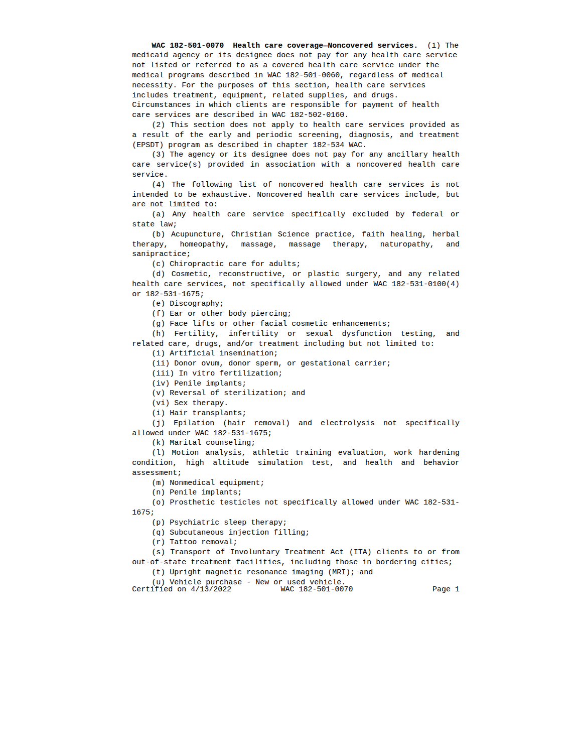WAC 182-501-0070 Health care coverage—Noncovered services. (1) The medicaid agency or its designee does not pay for any health care service not listed or referred to as a covered health care service under the medical programs described in WAC 182-501-0060, regardless of medical necessity. For the purposes of this section, health care services includes treatment, equipment, related supplies, and drugs. Circumstances in which clients are responsible for payment of health care services are described in WAC 182-502-0160.
(2) This section does not apply to health care services provided as a result of the early and periodic screening, diagnosis, and treatment (EPSDT) program as described in chapter 182-534 WAC.
(3) The agency or its designee does not pay for any ancillary health care service(s) provided in association with a noncovered health care service.
(4) The following list of noncovered health care services is not intended to be exhaustive. Noncovered health care services include, but are not limited to:
(a) Any health care service specifically excluded by federal or state law;
(b) Acupuncture, Christian Science practice, faith healing, herbal therapy, homeopathy, massage, massage therapy, naturopathy, and sanipractice;
(c) Chiropractic care for adults;
(d) Cosmetic, reconstructive, or plastic surgery, and any related health care services, not specifically allowed under WAC 182-531-0100(4) or 182-531-1675;
(e) Discography;
(f) Ear or other body piercing;
(g) Face lifts or other facial cosmetic enhancements;
(h) Fertility, infertility or sexual dysfunction testing, and related care, drugs, and/or treatment including but not limited to:
(i) Artificial insemination;
(ii) Donor ovum, donor sperm, or gestational carrier;
(iii) In vitro fertilization;
(iv) Penile implants;
(v) Reversal of sterilization; and
(vi) Sex therapy.
(i) Hair transplants;
(j) Epilation (hair removal) and electrolysis not specifically allowed under WAC 182-531-1675;
(k) Marital counseling;
(l) Motion analysis, athletic training evaluation, work hardening condition, high altitude simulation test, and health and behavior assessment;
(m) Nonmedical equipment;
(n) Penile implants;
(o) Prosthetic testicles not specifically allowed under WAC 182-531-1675;
(p) Psychiatric sleep therapy;
(q) Subcutaneous injection filling;
(r) Tattoo removal;
(s) Transport of Involuntary Treatment Act (ITA) clients to or from out-of-state treatment facilities, including those in bordering cities;
(t) Upright magnetic resonance imaging (MRI); and
(u) Vehicle purchase - New or used vehicle.
Certified on 4/13/2022 WAC 182-501-0070 Page 1